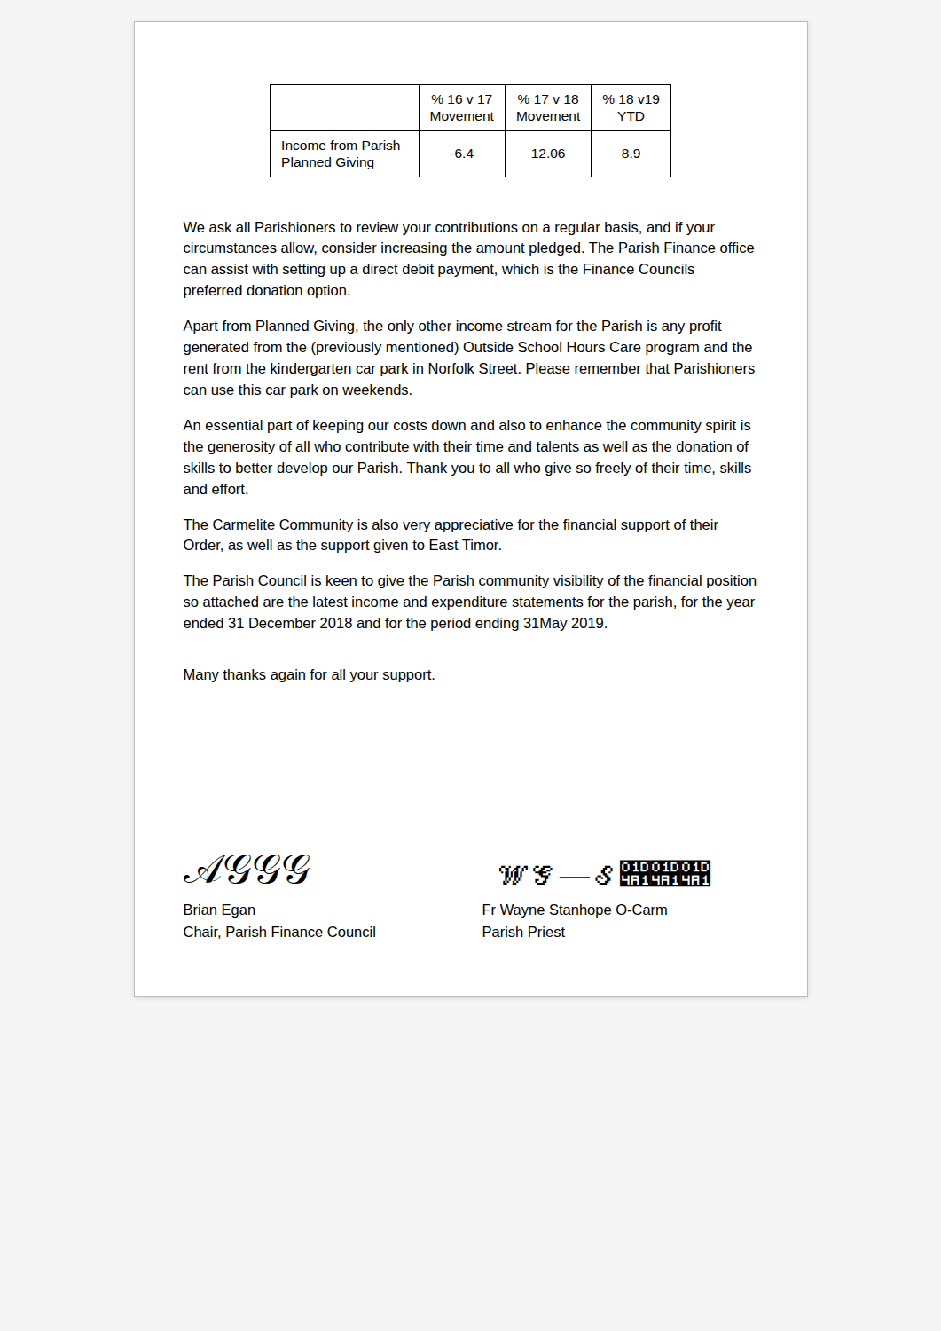| | % 16 v 17 Movement | % 17 v 18 Movement | % 18 v19 YTD |
| --- | --- | --- | --- |
| Income from Parish Planned Giving | -6.4 | 12.06 | 8.9 |
We ask all Parishioners to review your contributions on a regular basis, and if your circumstances allow, consider increasing the amount pledged. The Parish Finance office can assist with setting up a direct debit payment, which is the Finance Councils preferred donation option.
Apart from Planned Giving, the only other income stream for the Parish is any profit generated from the (previously mentioned) Outside School Hours Care program and the rent from the kindergarten car park in Norfolk Street. Please remember that Parishioners can use this car park on weekends.
An essential part of keeping our costs down and also to enhance the community spirit is the generosity of all who contribute with their time and talents as well as the donation of skills to better develop our Parish. Thank you to all who give so freely of their time, skills and effort.
The Carmelite Community is also very appreciative for the financial support of their Order, as well as the support given to East Timor.
The Parish Council is keen to give the Parish community visibility of the financial position so attached are the latest income and expenditure statements for the parish, for the year ended 31 December 2018 and for the period ending 31May 2019.
Many thanks again for all your support.
𝒜𝒢𝒢𝒢
𝒲𝒢—𝒮𝒡𝒡𝒡
Brian Egan
Chair, Parish Finance Council
Fr Wayne Stanhope O-Carm
Parish Priest